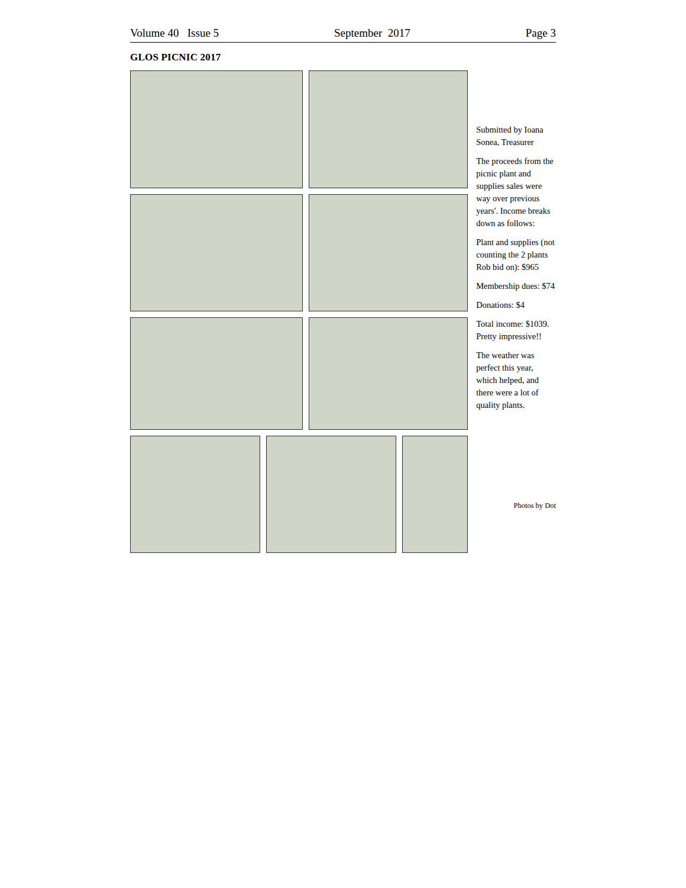Volume 40 Issue 5
September 2017
Page 3
GLOS PICNIC 2017
Submitted by Ioana Sonea, Treasurer
The proceeds from the picnic plant and supplies sales were way over previous years'. Income breaks down as follows:
Plant and supplies (not counting the 2 plants Rob bid on): $965
Membership dues: $74
Donations: $4
Total income: $1039. Pretty impressive!!
The weather was perfect this year, which helped, and there were a lot of quality plants.
Photos by Dot